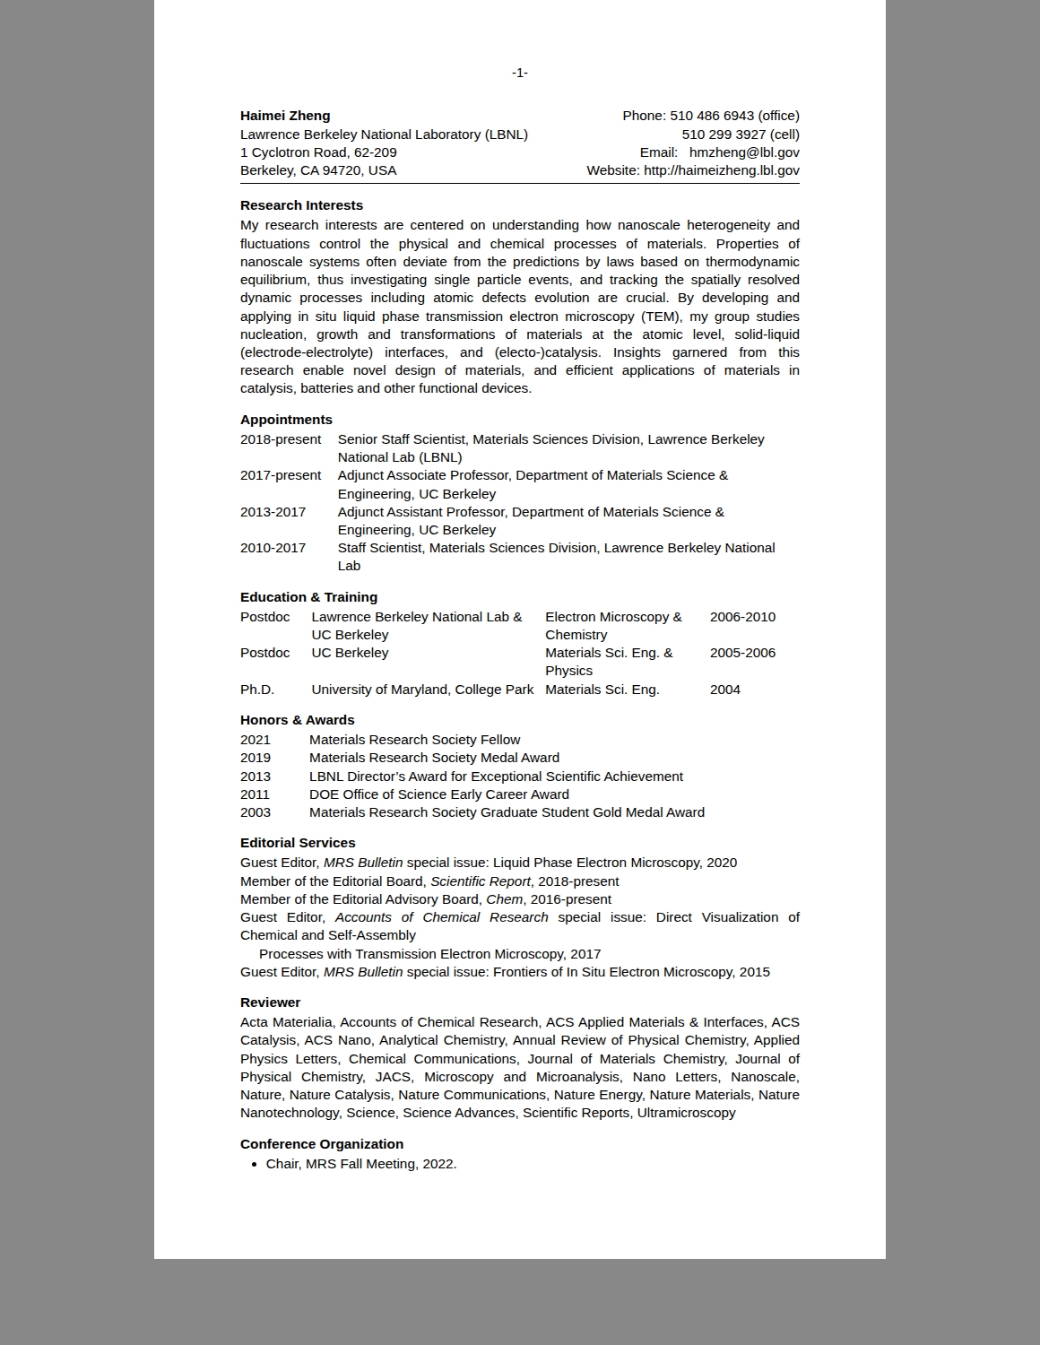-1-
Haimei Zheng
Lawrence Berkeley National Laboratory (LBNL)
1 Cyclotron Road, 62-209
Berkeley, CA 94720, USA
Phone: 510 486 6943 (office)
510 299 3927 (cell)
Email: hmzheng@lbl.gov
Website: http://haimeizheng.lbl.gov
Research Interests
My research interests are centered on understanding how nanoscale heterogeneity and fluctuations control the physical and chemical processes of materials. Properties of nanoscale systems often deviate from the predictions by laws based on thermodynamic equilibrium, thus investigating single particle events, and tracking the spatially resolved dynamic processes including atomic defects evolution are crucial. By developing and applying in situ liquid phase transmission electron microscopy (TEM), my group studies nucleation, growth and transformations of materials at the atomic level, solid-liquid (electrode-electrolyte) interfaces, and (electo-)catalysis. Insights garnered from this research enable novel design of materials, and efficient applications of materials in catalysis, batteries and other functional devices.
Appointments
| 2018-present | Senior Staff Scientist, Materials Sciences Division, Lawrence Berkeley National Lab (LBNL) |
| 2017-present | Adjunct Associate Professor, Department of Materials Science & Engineering, UC Berkeley |
| 2013-2017 | Adjunct Assistant Professor, Department of Materials Science & Engineering, UC Berkeley |
| 2010-2017 | Staff Scientist, Materials Sciences Division, Lawrence Berkeley National Lab |
Education & Training
| Postdoc | Lawrence Berkeley National Lab & UC Berkeley | Electron Microscopy & Chemistry | 2006-2010 |
| Postdoc | UC Berkeley | Materials Sci. Eng. & Physics | 2005-2006 |
| Ph.D. | University of Maryland, College Park | Materials Sci. Eng. | 2004 |
Honors & Awards
| 2021 | Materials Research Society Fellow |
| 2019 | Materials Research Society Medal Award |
| 2013 | LBNL Director’s Award for Exceptional Scientific Achievement |
| 2011 | DOE Office of Science Early Career Award |
| 2003 | Materials Research Society Graduate Student Gold Medal Award |
Editorial Services
Guest Editor, MRS Bulletin special issue: Liquid Phase Electron Microscopy, 2020
Member of the Editorial Board, Scientific Report, 2018-present
Member of the Editorial Advisory Board, Chem, 2016-present
Guest Editor, Accounts of Chemical Research special issue: Direct Visualization of Chemical and Self-Assembly
Processes with Transmission Electron Microscopy, 2017
Guest Editor, MRS Bulletin special issue: Frontiers of In Situ Electron Microscopy, 2015
Reviewer
Acta Materialia, Accounts of Chemical Research, ACS Applied Materials & Interfaces, ACS Catalysis, ACS Nano, Analytical Chemistry, Annual Review of Physical Chemistry, Applied Physics Letters, Chemical Communications, Journal of Materials Chemistry, Journal of Physical Chemistry, JACS, Microscopy and Microanalysis, Nano Letters, Nanoscale, Nature, Nature Catalysis, Nature Communications, Nature Energy, Nature Materials, Nature Nanotechnology, Science, Science Advances, Scientific Reports, Ultramicroscopy
Conference Organization
Chair, MRS Fall Meeting, 2022.